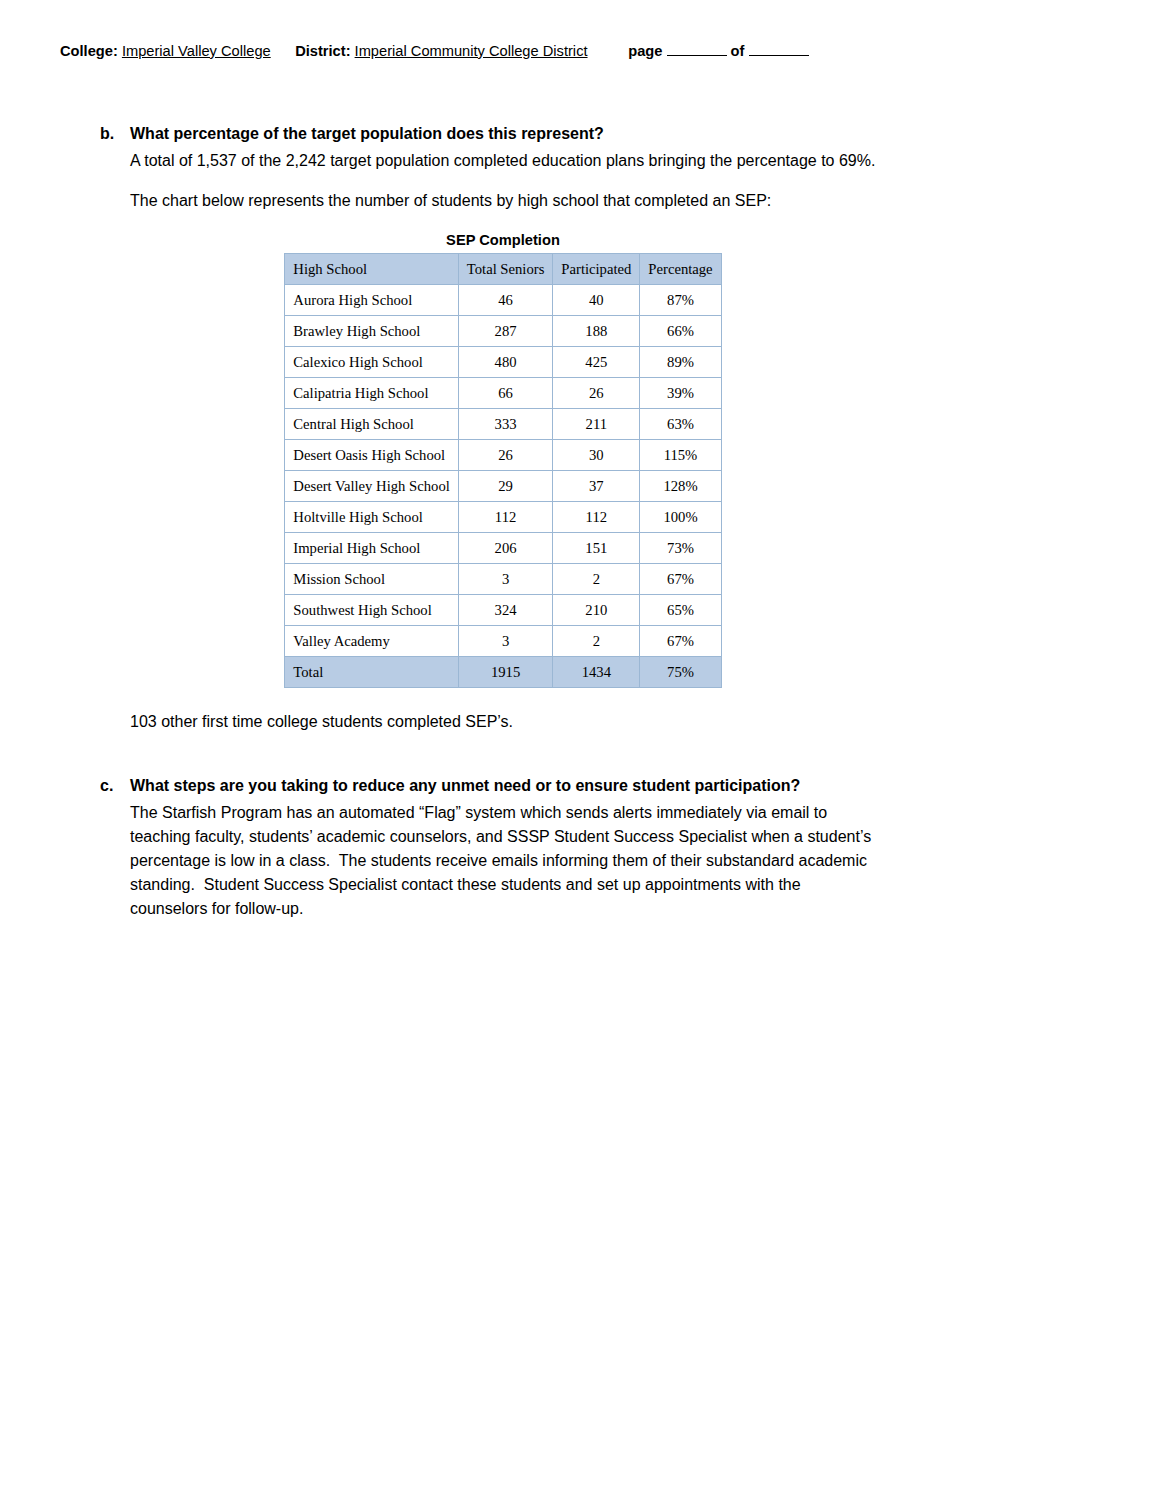College: Imperial Valley College District: Imperial Community College District page of
b.
What percentage of the target population does this represent?
A total of 1,537 of the 2,242 target population completed education plans bringing the percentage to 69%.
The chart below represents the number of students by high school that completed an SEP:
SEP Completion
| High School | Total Seniors | Participated | Percentage |
| --- | --- | --- | --- |
| Aurora High School | 46 | 40 | 87% |
| Brawley High School | 287 | 188 | 66% |
| Calexico High School | 480 | 425 | 89% |
| Calipatria High School | 66 | 26 | 39% |
| Central High School | 333 | 211 | 63% |
| Desert Oasis High School | 26 | 30 | 115% |
| Desert Valley High School | 29 | 37 | 128% |
| Holtville High School | 112 | 112 | 100% |
| Imperial High School | 206 | 151 | 73% |
| Mission School | 3 | 2 | 67% |
| Southwest High School | 324 | 210 | 65% |
| Valley Academy | 3 | 2 | 67% |
| Total | 1915 | 1434 | 75% |
103 other first time college students completed SEP’s.
c.
What steps are you taking to reduce any unmet need or to ensure student participation?
The Starfish Program has an automated “Flag” system which sends alerts immediately via email to teaching faculty, students’ academic counselors, and SSSP Student Success Specialist when a student’s percentage is low in a class. The students receive emails informing them of their substandard academic standing. Student Success Specialist contact these students and set up appointments with the counselors for follow-up.